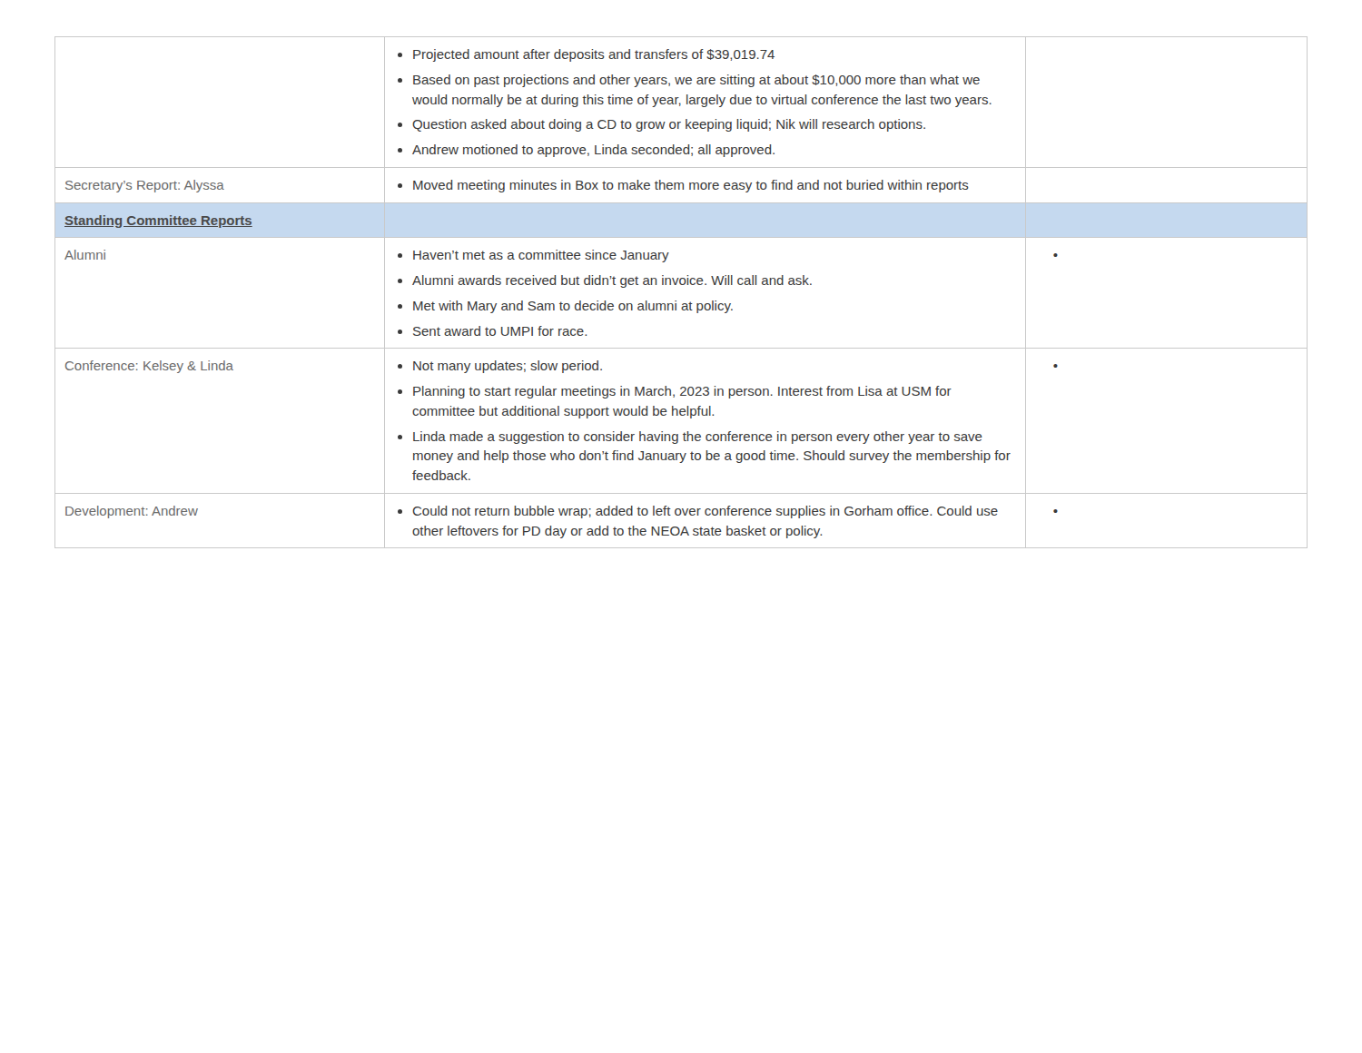| | Projected amount after deposits and transfers of $39,019.74 Based on past projections and other years, we are sitting at about $10,000 more than what we would normally be at during this time of year, largely due to virtual conference the last two years. Question asked about doing a CD to grow or keeping liquid; Nik will research options. Andrew motioned to approve, Linda seconded; all approved. | |
| Secretary’s Report: Alyssa | Moved meeting minutes in Box to make them more easy to find and not buried within reports | |
| Standing Committee Reports | | |
| Alumni | Haven’t met as a committee since January Alumni awards received but didn’t get an invoice. Will call and ask. Met with Mary and Sam to decide on alumni at policy. Sent award to UMPI for race. | |
| Conference: Kelsey & Linda | Not many updates; slow period. Planning to start regular meetings in March, 2023 in person. Interest from Lisa at USM for committee but additional support would be helpful. Linda made a suggestion to consider having the conference in person every other year to save money and help those who don’t find January to be a good time. Should survey the membership for feedback. | |
| Development: Andrew | Could not return bubble wrap; added to left over conference supplies in Gorham office. Could use other leftovers for PD day or add to the NEOA state basket or policy. | |